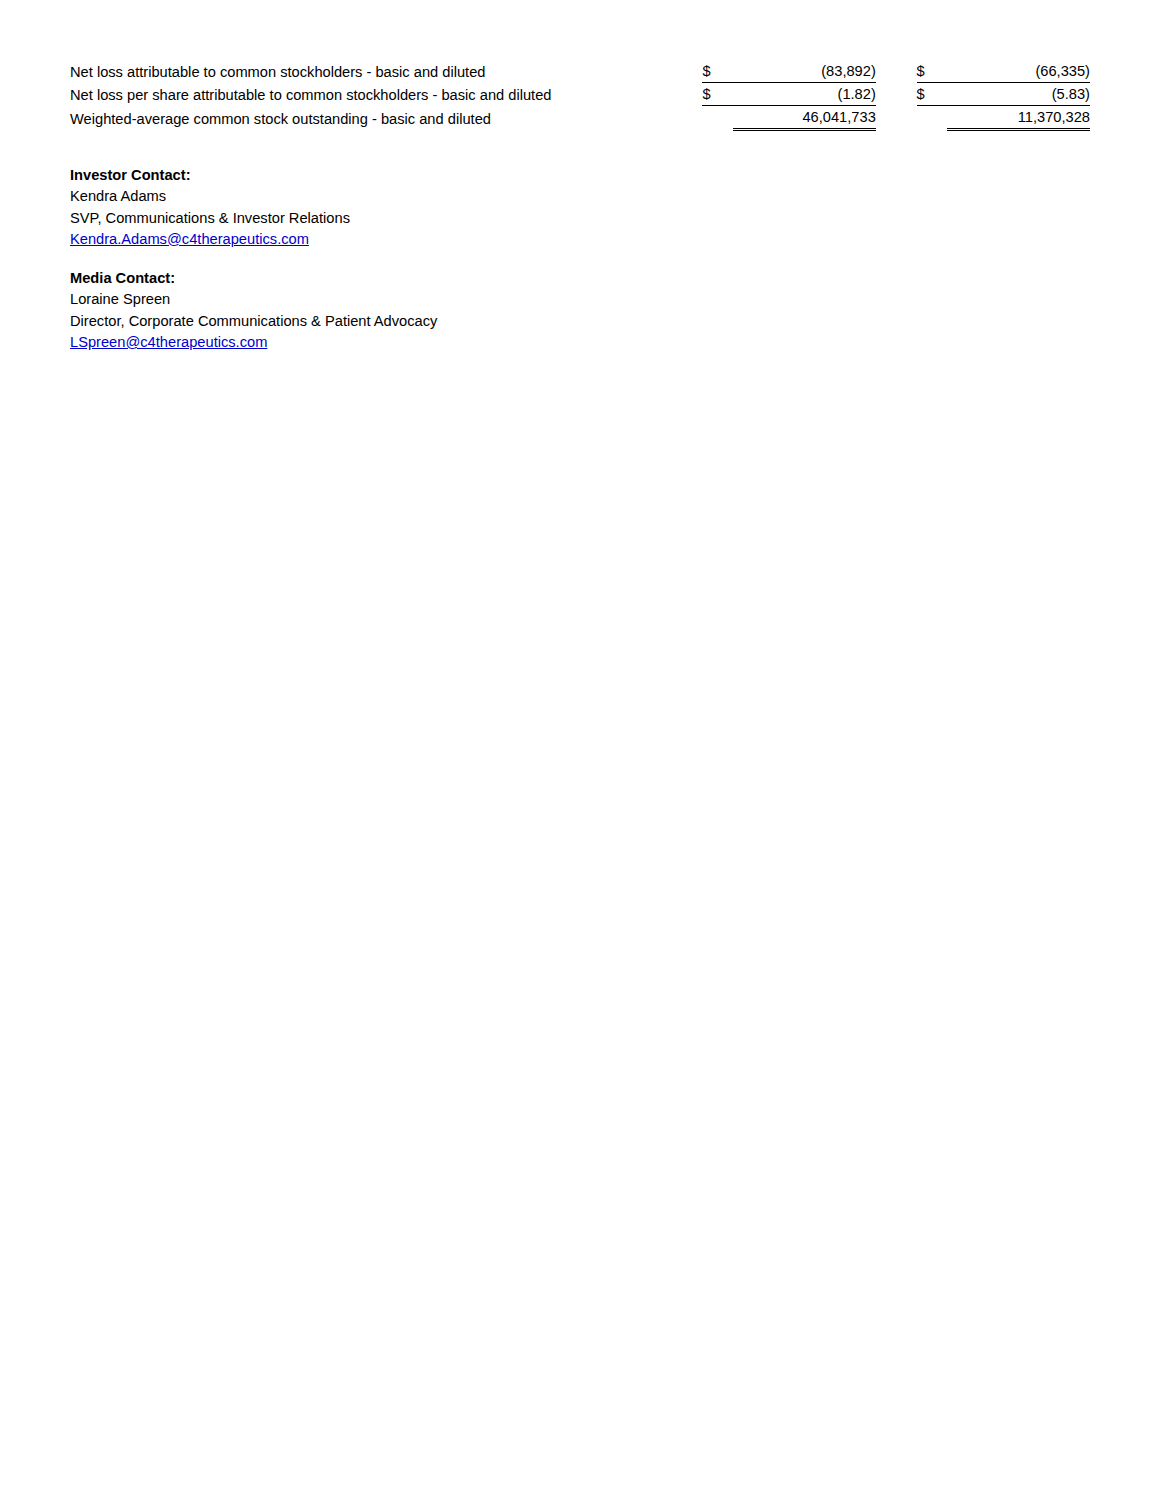| Net loss attributable to common stockholders - basic and diluted | | $ | (83,892) | | $ | (66,335) |
| Net loss per share attributable to common stockholders - basic and diluted | | $ | (1.82) | | $ | (5.83) |
| Weighted-average common stock outstanding - basic and diluted | | | 46,041,733 | | | 11,370,328 |
Investor Contact:
Kendra Adams
SVP, Communications & Investor Relations
Kendra.Adams@c4therapeutics.com
Media Contact:
Loraine Spreen
Director, Corporate Communications & Patient Advocacy
LSpreen@c4therapeutics.com